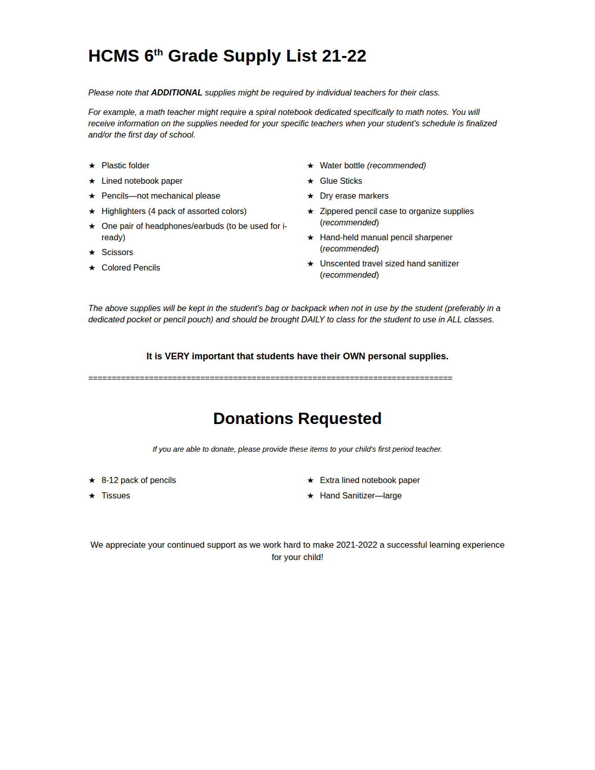HCMS 6th Grade Supply List 21-22
Please note that ADDITIONAL supplies might be required by individual teachers for their class.
For example, a math teacher might require a spiral notebook dedicated specifically to math notes. You will receive information on the supplies needed for your specific teachers when your student's schedule is finalized and/or the first day of school.
Plastic folder
Lined notebook paper
Pencils—not mechanical please
Highlighters (4 pack of assorted colors)
One pair of headphones/earbuds (to be used for i-ready)
Scissors
Colored Pencils
Water bottle (recommended)
Glue Sticks
Dry erase markers
Zippered pencil case to organize supplies (recommended)
Hand-held manual pencil sharpener (recommended)
Unscented travel sized hand sanitizer (recommended)
The above supplies will be kept in the student's bag or backpack when not in use by the student (preferably in a dedicated pocket or pencil pouch) and should be brought DAILY to class for the student to use in ALL classes.
It is VERY important that students have their OWN personal supplies.
==============================================================================
Donations Requested
If you are able to donate, please provide these items to your child's first period teacher.
8-12 pack of pencils
Tissues
Extra lined notebook paper
Hand Sanitizer—large
We appreciate your continued support as we work hard to make 2021-2022 a successful learning experience for your child!